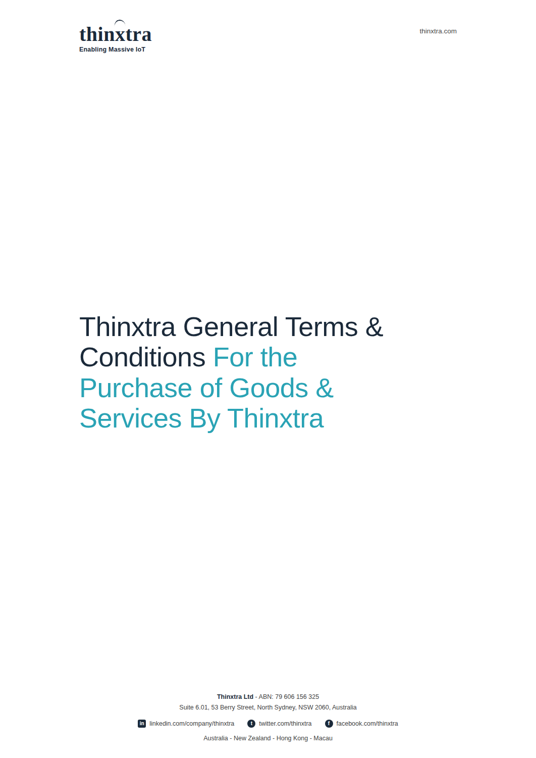thinxtra
Enabling Massive IoT
thinxtra.com
Thinxtra General Terms & Conditions For the Purchase of Goods & Services By Thinxtra
Thinxtra Ltd - ABN: 79 606 156 325
Suite 6.01, 53 Berry Street, North Sydney, NSW 2060, Australia
inlinkedin.com/company/thinxtra ttwitter.com/thinxtra ffacebook.com/thinxtra
Australia - New Zealand - Hong Kong - Macau